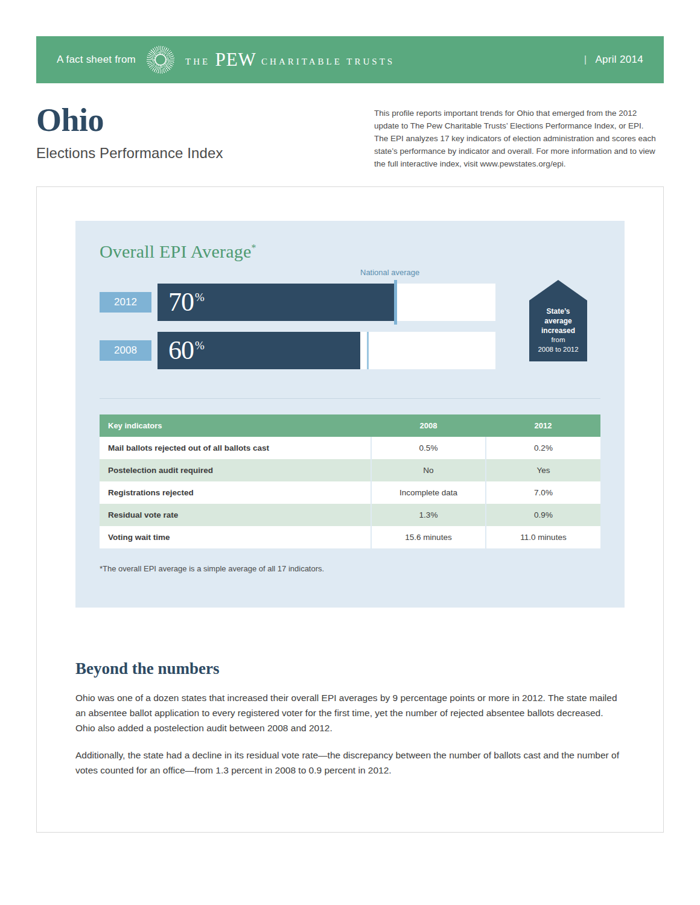A fact sheet from THE PEW CHARITABLE TRUSTS
|April 2014
Ohio
Elections Performance Index
This profile reports important trends for Ohio that emerged from the 2012 update to The Pew Charitable Trusts’ Elections Performance Index, or EPI. The EPI analyzes 17 key indicators of election administration and scores each state’s performance by indicator and overall. For more information and to view the full interactive index, visit www.pewstates.org/epi.
Overall EPI Average*
National average
2012
70%
2008
60%
State’s average increased from
2008 to 2012
| Key indicators | 2008 | 2012 |
| --- | --- | --- |
| Mail ballots rejected out of all ballots cast | 0.5% | 0.2% |
| Postelection audit required | No | Yes |
| Registrations rejected | Incomplete data | 7.0% |
| Residual vote rate | 1.3% | 0.9% |
| Voting wait time | 15.6 minutes | 11.0 minutes |
*The overall EPI average is a simple average of all 17 indicators.
Beyond the numbers
Ohio was one of a dozen states that increased their overall EPI averages by 9 percentage points or more in 2012. The state mailed an absentee ballot application to every registered voter for the first time, yet the number of rejected absentee ballots decreased. Ohio also added a postelection audit between 2008 and 2012.
Additionally, the state had a decline in its residual vote rate—the discrepancy between the number of ballots cast and the number of votes counted for an office—from 1.3 percent in 2008 to 0.9 percent in 2012.